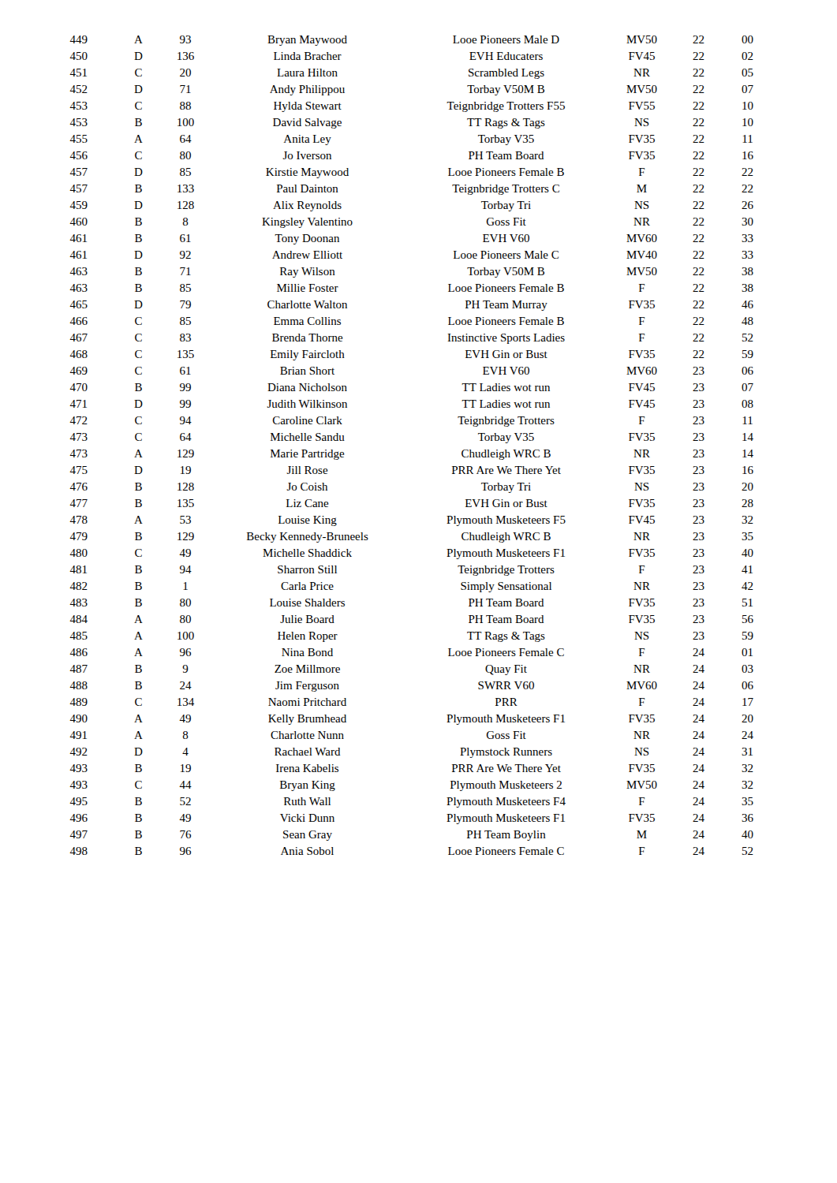| 449 | A | 93 | Bryan Maywood | Looe Pioneers Male D | MV50 | 22 | 00 |
| 450 | D | 136 | Linda Bracher | EVH Educaters | FV45 | 22 | 02 |
| 451 | C | 20 | Laura Hilton | Scrambled Legs | NR | 22 | 05 |
| 452 | D | 71 | Andy Philippou | Torbay V50M B | MV50 | 22 | 07 |
| 453 | C | 88 | Hylda Stewart | Teignbridge Trotters F55 | FV55 | 22 | 10 |
| 453 | B | 100 | David Salvage | TT Rags & Tags | NS | 22 | 10 |
| 455 | A | 64 | Anita Ley | Torbay V35 | FV35 | 22 | 11 |
| 456 | C | 80 | Jo Iverson | PH Team Board | FV35 | 22 | 16 |
| 457 | D | 85 | Kirstie Maywood | Looe Pioneers Female B | F | 22 | 22 |
| 457 | B | 133 | Paul Dainton | Teignbridge Trotters C | M | 22 | 22 |
| 459 | D | 128 | Alix Reynolds | Torbay Tri | NS | 22 | 26 |
| 460 | B | 8 | Kingsley Valentino | Goss Fit | NR | 22 | 30 |
| 461 | B | 61 | Tony Doonan | EVH V60 | MV60 | 22 | 33 |
| 461 | D | 92 | Andrew Elliott | Looe Pioneers Male C | MV40 | 22 | 33 |
| 463 | B | 71 | Ray Wilson | Torbay V50M B | MV50 | 22 | 38 |
| 463 | B | 85 | Millie Foster | Looe Pioneers Female B | F | 22 | 38 |
| 465 | D | 79 | Charlotte Walton | PH Team Murray | FV35 | 22 | 46 |
| 466 | C | 85 | Emma Collins | Looe Pioneers Female B | F | 22 | 48 |
| 467 | C | 83 | Brenda Thorne | Instinctive Sports Ladies | F | 22 | 52 |
| 468 | C | 135 | Emily Faircloth | EVH Gin or Bust | FV35 | 22 | 59 |
| 469 | C | 61 | Brian Short | EVH V60 | MV60 | 23 | 06 |
| 470 | B | 99 | Diana Nicholson | TT Ladies wot run | FV45 | 23 | 07 |
| 471 | D | 99 | Judith Wilkinson | TT Ladies wot run | FV45 | 23 | 08 |
| 472 | C | 94 | Caroline Clark | Teignbridge Trotters | F | 23 | 11 |
| 473 | C | 64 | Michelle Sandu | Torbay V35 | FV35 | 23 | 14 |
| 473 | A | 129 | Marie Partridge | Chudleigh WRC B | NR | 23 | 14 |
| 475 | D | 19 | Jill Rose | PRR Are We There Yet | FV35 | 23 | 16 |
| 476 | B | 128 | Jo Coish | Torbay Tri | NS | 23 | 20 |
| 477 | B | 135 | Liz Cane | EVH Gin or Bust | FV35 | 23 | 28 |
| 478 | A | 53 | Louise King | Plymouth Musketeers F5 | FV45 | 23 | 32 |
| 479 | B | 129 | Becky Kennedy-Bruneels | Chudleigh WRC B | NR | 23 | 35 |
| 480 | C | 49 | Michelle Shaddick | Plymouth Musketeers F1 | FV35 | 23 | 40 |
| 481 | B | 94 | Sharron Still | Teignbridge Trotters | F | 23 | 41 |
| 482 | B | 1 | Carla Price | Simply Sensational | NR | 23 | 42 |
| 483 | B | 80 | Louise Shalders | PH Team Board | FV35 | 23 | 51 |
| 484 | A | 80 | Julie Board | PH Team Board | FV35 | 23 | 56 |
| 485 | A | 100 | Helen Roper | TT Rags & Tags | NS | 23 | 59 |
| 486 | A | 96 | Nina Bond | Looe Pioneers Female C | F | 24 | 01 |
| 487 | B | 9 | Zoe Millmore | Quay Fit | NR | 24 | 03 |
| 488 | B | 24 | Jim Ferguson | SWRR V60 | MV60 | 24 | 06 |
| 489 | C | 134 | Naomi Pritchard | PRR | F | 24 | 17 |
| 490 | A | 49 | Kelly Brumhead | Plymouth Musketeers F1 | FV35 | 24 | 20 |
| 491 | A | 8 | Charlotte Nunn | Goss Fit | NR | 24 | 24 |
| 492 | D | 4 | Rachael Ward | Plymstock Runners | NS | 24 | 31 |
| 493 | B | 19 | Irena Kabelis | PRR Are We There Yet | FV35 | 24 | 32 |
| 493 | C | 44 | Bryan King | Plymouth Musketeers 2 | MV50 | 24 | 32 |
| 495 | B | 52 | Ruth Wall | Plymouth Musketeers F4 | F | 24 | 35 |
| 496 | B | 49 | Vicki Dunn | Plymouth Musketeers F1 | FV35 | 24 | 36 |
| 497 | B | 76 | Sean Gray | PH Team Boylin | M | 24 | 40 |
| 498 | B | 96 | Ania Sobol | Looe Pioneers Female C | F | 24 | 52 |